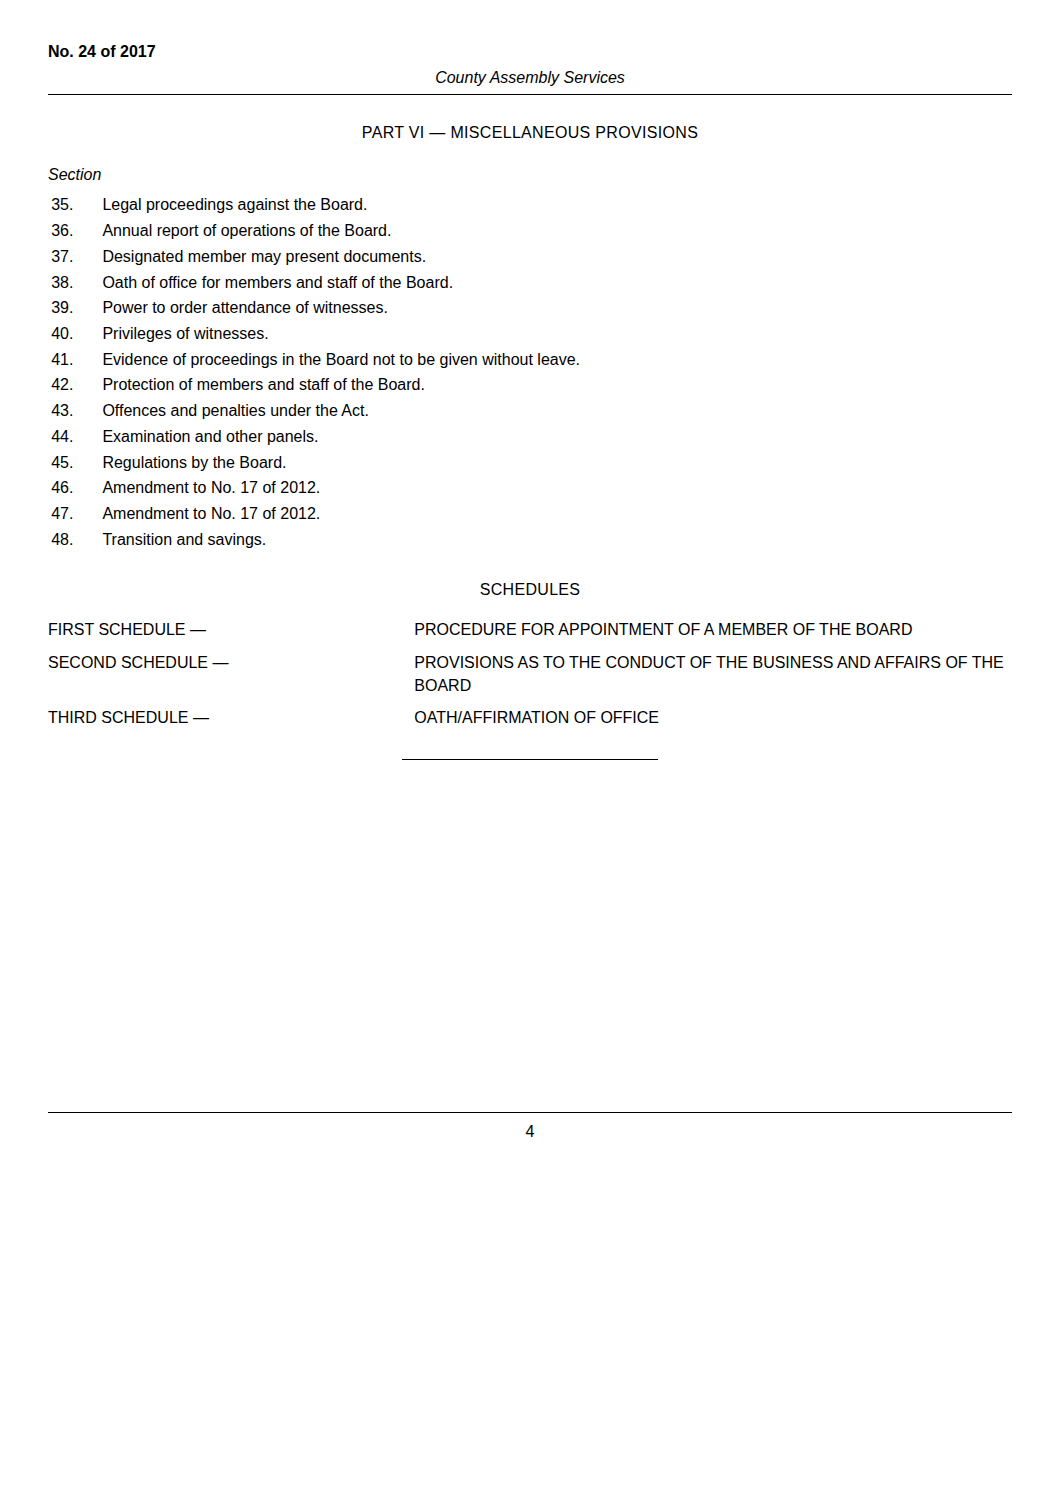No. 24 of 2017
County Assembly Services
PART VI — MISCELLANEOUS PROVISIONS
Section
| 35. | Legal proceedings against the Board. |
| 36. | Annual report of operations of the Board. |
| 37. | Designated member may present documents. |
| 38. | Oath of office for members and staff of the Board. |
| 39. | Power to order attendance of witnesses. |
| 40. | Privileges of witnesses. |
| 41. | Evidence of proceedings in the Board not to be given without leave. |
| 42. | Protection of members and staff of the Board. |
| 43. | Offences and penalties under the Act. |
| 44. | Examination and other panels. |
| 45. | Regulations by the Board. |
| 46. | Amendment to No. 17 of 2012. |
| 47. | Amendment to No. 17 of 2012. |
| 48. | Transition and savings. |
SCHEDULES
| FIRST SCHEDULE — | PROCEDURE FOR APPOINTMENT OF A MEMBER OF THE BOARD |
| SECOND SCHEDULE — | PROVISIONS AS TO THE CONDUCT OF THE BUSINESS AND AFFAIRS OF THE BOARD |
| THIRD SCHEDULE — | OATH/AFFIRMATION OF OFFICE |
4